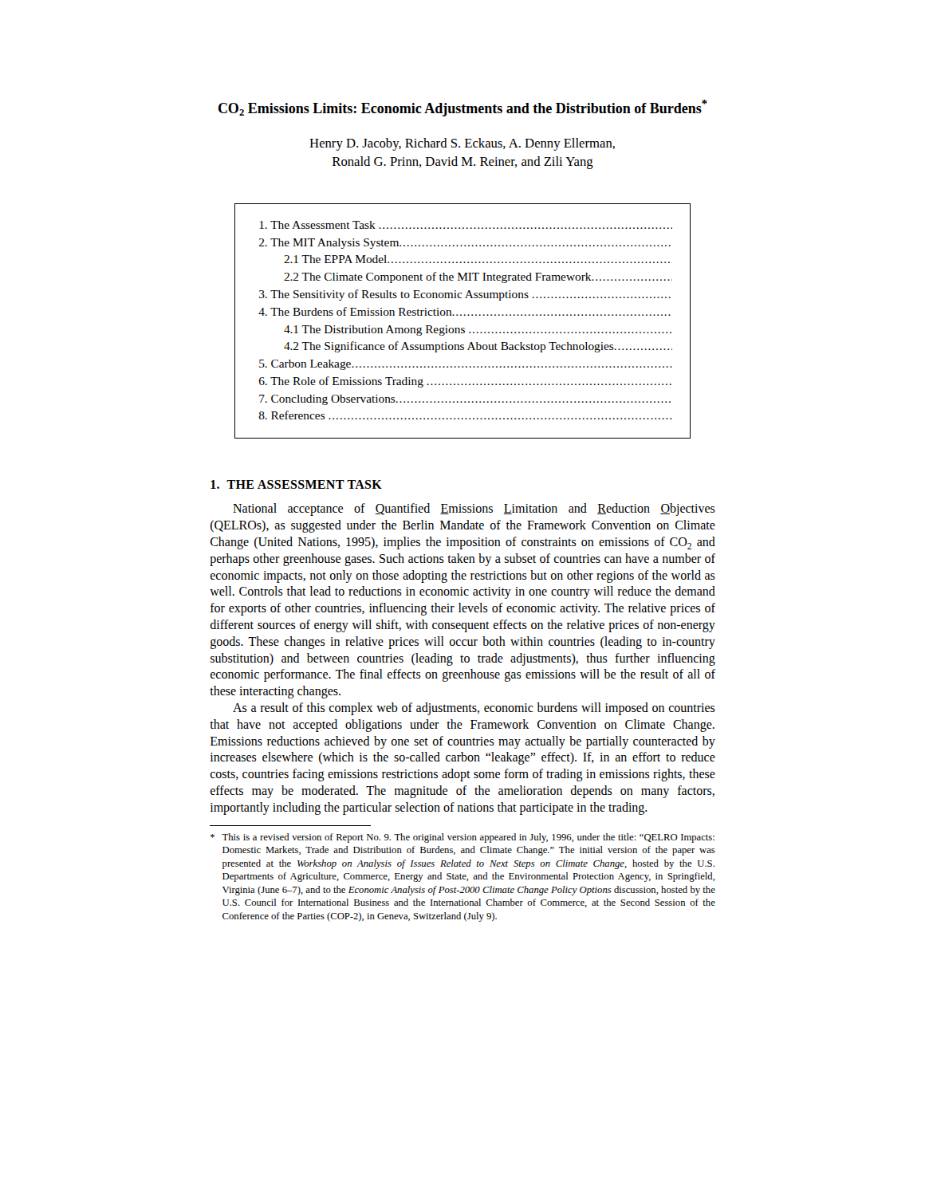CO2 Emissions Limits: Economic Adjustments and the Distribution of Burdens*
Henry D. Jacoby, Richard S. Eckaus, A. Denny Ellerman,
Ronald G. Prinn, David M. Reiner, and Zili Yang
1. The Assessment Task ....................................................................................... 1
2. The MIT Analysis System................................................................................ 2
2.1 The EPPA Model.................................................................................... 3
2.2 The Climate Component of the MIT Integrated Framework.............................. 6
3. The Sensitivity of Results to Economic Assumptions ............................................ 6
4. The Burdens of Emission Restriction................................................................... 8
4.1 The Distribution Among Regions ............................................................. 8
4.2 The Significance of Assumptions About Backstop Technologies...................... 10
5. Carbon Leakage............................................................................................. 11
6. The Role of Emissions Trading ....................................................................... 14
7. Concluding Observations............................................................................... 16
8. References .................................................................................................. 17
1. THE ASSESSMENT TASK
National acceptance of Quantified Emissions Limitation and Reduction Objectives (QELROs), as suggested under the Berlin Mandate of the Framework Convention on Climate Change (United Nations, 1995), implies the imposition of constraints on emissions of CO2 and perhaps other greenhouse gases. Such actions taken by a subset of countries can have a number of economic impacts, not only on those adopting the restrictions but on other regions of the world as well. Controls that lead to reductions in economic activity in one country will reduce the demand for exports of other countries, influencing their levels of economic activity. The relative prices of different sources of energy will shift, with consequent effects on the relative prices of non-energy goods. These changes in relative prices will occur both within countries (leading to in-country substitution) and between countries (leading to trade adjustments), thus further influencing economic performance. The final effects on greenhouse gas emissions will be the result of all of these interacting changes.
As a result of this complex web of adjustments, economic burdens will imposed on countries that have not accepted obligations under the Framework Convention on Climate Change. Emissions reductions achieved by one set of countries may actually be partially counteracted by increases elsewhere (which is the so-called carbon “leakage” effect). If, in an effort to reduce costs, countries facing emissions restrictions adopt some form of trading in emissions rights, these effects may be moderated. The magnitude of the amelioration depends on many factors, importantly including the particular selection of nations that participate in the trading.
*This is a revised version of Report No. 9. The original version appeared in July, 1996, under the title: “QELRO Impacts: Domestic Markets, Trade and Distribution of Burdens, and Climate Change.” The initial version of the paper was presented at the Workshop on Analysis of Issues Related to Next Steps on Climate Change, hosted by the U.S. Departments of Agriculture, Commerce, Energy and State, and the Environmental Protection Agency, in Springfield, Virginia (June 6–7), and to the Economic Analysis of Post-2000 Climate Change Policy Options discussion, hosted by the U.S. Council for International Business and the International Chamber of Commerce, at the Second Session of the Conference of the Parties (COP-2), in Geneva, Switzerland (July 9).